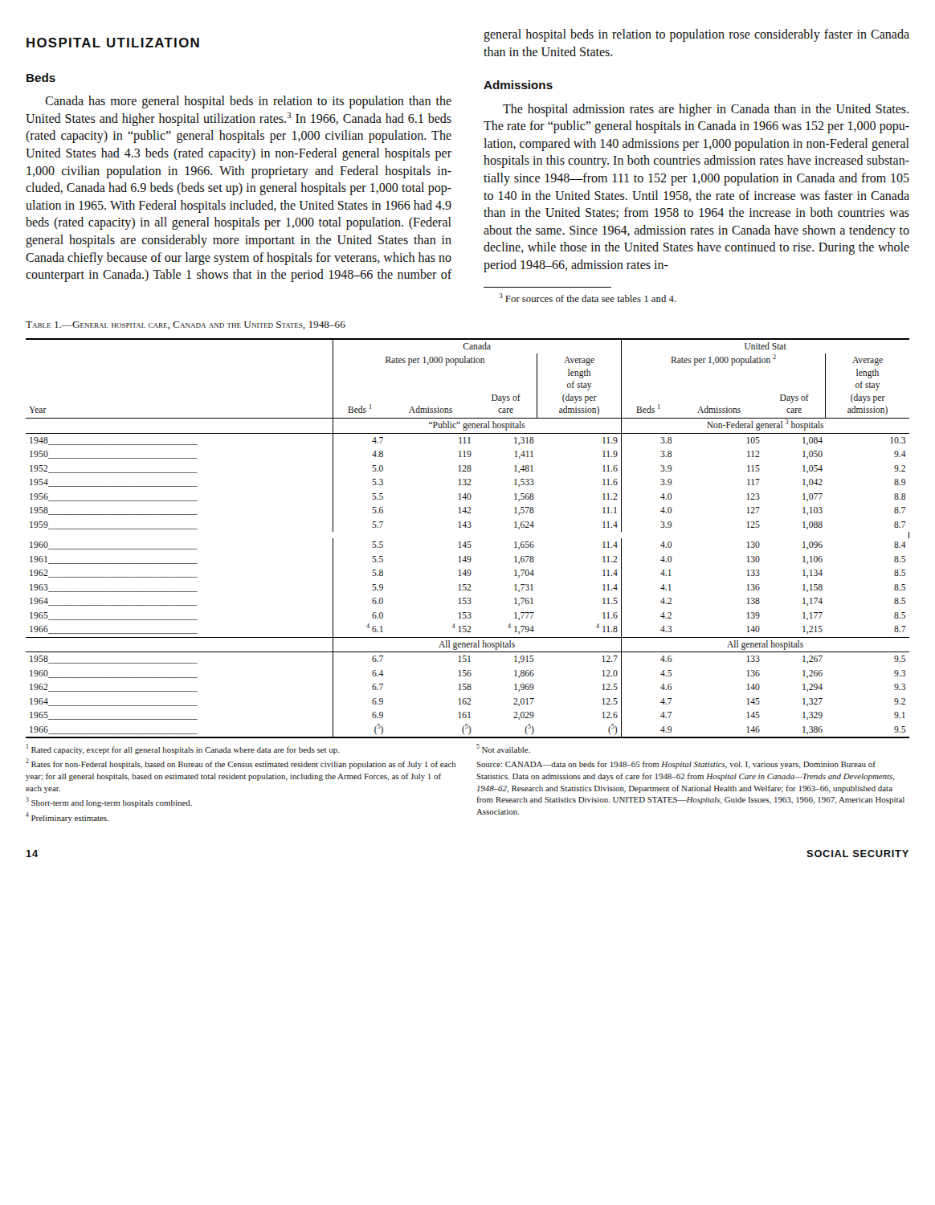Hospital Utilization
Beds
Canada has more general hospital beds in relation to its population than the United States and higher hospital utilization rates.3 In 1966, Canada had 6.1 beds (rated capacity) in “public” general hospitals per 1,000 civilian population. The United States had 4.3 beds (rated capacity) in non-Federal general hospitals per 1,000 civilian population in 1966. With proprietary and Federal hospitals included, Canada had 6.9 beds (beds set up) in general hospitals per 1,000 total population in 1965. With Federal hospitals included, the United States in 1966 had 4.9 beds (rated capacity) in all general hospitals per 1,000 total population. (Federal general hospitals are considerably more important in the United States than in Canada chiefly because of our large system of hospitals for veterans, which has no counterpart in Canada.) Table 1 shows that in the period 1948–66 the number of general hospital beds in relation to population rose considerably faster in Canada than in the United States.
Admissions
The hospital admission rates are higher in Canada than in the United States. The rate for “public” general hospitals in Canada in 1966 was 152 per 1,000 population, compared with 140 admissions per 1,000 population in non-Federal general hospitals in this country. In both countries admission rates have increased substantially since 1948—from 111 to 152 per 1,000 population in Canada and from 105 to 140 in the United States. Until 1958, the rate of increase was faster in Canada than in the United States; from 1958 to 1964 the increase in both countries was about the same. Since 1964, admission rates in Canada have shown a tendency to decline, while those in the United States have continued to rise. During the whole period 1948–66, admission rates in-
3 For sources of the data see tables 1 and 4.
Table 1.—General hospital care, Canada and the United States, 1948–66
| Year | Canada | United Stat |
| --- | --- | --- |
| Rates per 1,000 population | Average length of stay (days per admission) | Rates per 1,000 population 2 | Average length of stay (days per admission) |
| Beds 1 | Admissions | Days of care | Beds 1 | Admissions | Days of care |
| | “Public” general hospitals | Non-Federal general 3 hospitals |
| 1948 _______________________________ | 4.7 | 111 | 1,318 | 11.9 | 3.8 | 105 | 1,084 | 10.3 |
| 1950 _______________________________ | 4.8 | 119 | 1,411 | 11.9 | 3.8 | 112 | 1,050 | 9.4 |
| 1952 _______________________________ | 5.0 | 128 | 1,481 | 11.6 | 3.9 | 115 | 1,054 | 9.2 |
| 1954 _______________________________ | 5.3 | 132 | 1,533 | 11.6 | 3.9 | 117 | 1,042 | 8.9 |
| 1956 _______________________________ | 5.5 | 140 | 1,568 | 11.2 | 4.0 | 123 | 1,077 | 8.8 |
| 1958 _______________________________ | 5.6 | 142 | 1,578 | 11.1 | 4.0 | 127 | 1,103 | 8.7 |
| 1959 _______________________________ | 5.7 | 143 | 1,624 | 11.4 | 3.9 | 125 | 1,088 | 8.7 |
| 1960 _______________________________ | 5.5 | 145 | 1,656 | 11.4 | 4.0 | 130 | 1,096 | 8.4 |
| 1961 _______________________________ | 5.5 | 149 | 1,678 | 11.2 | 4.0 | 130 | 1,106 | 8.5 |
| 1962 _______________________________ | 5.8 | 149 | 1,704 | 11.4 | 4.1 | 133 | 1,134 | 8.5 |
| 1963 _______________________________ | 5.9 | 152 | 1,731 | 11.4 | 4.1 | 136 | 1,158 | 8.5 |
| 1964 _______________________________ | 6.0 | 153 | 1,761 | 11.5 | 4.2 | 138 | 1,174 | 8.5 |
| 1965 _______________________________ | 6.0 | 153 | 1,777 | 11.6 | 4.2 | 139 | 1,177 | 8.5 |
| 1966 _______________________________ | 4 6.1 | 4 152 | 4 1,794 | 4 11.8 | 4.3 | 140 | 1,215 | 8.7 |
| | All general hospitals | All general hospitals |
| 1958 _______________________________ | 6.7 | 151 | 1,915 | 12.7 | 4.6 | 133 | 1,267 | 9.5 |
| 1960 _______________________________ | 6.4 | 156 | 1,866 | 12.0 | 4.5 | 136 | 1,266 | 9.3 |
| 1962 _______________________________ | 6.7 | 158 | 1,969 | 12.5 | 4.6 | 140 | 1,294 | 9.3 |
| 1964 _______________________________ | 6.9 | 162 | 2,017 | 12.5 | 4.7 | 145 | 1,327 | 9.2 |
| 1965 _______________________________ | 6.9 | 161 | 2,029 | 12.6 | 4.7 | 145 | 1,329 | 9.1 |
| 1966 _______________________________ | ( 5 ) | ( 5 ) | ( 5 ) | ( 5 ) | 4.9 | 146 | 1,386 | 9.5 |
1 Rated capacity, except for all general hospitals in Canada where data are for beds set up.
2 Rates for non-Federal hospitals, based on Bureau of the Census estimated resident civilian population as of July 1 of each year; for all general hospitals, based on estimated total resident population, including the Armed Forces, as of July 1 of each year.
3 Short-term and long-term hospitals combined.
4 Preliminary estimates.
5 Not available.
Source: CANADA—data on beds for 1948–65 from Hospital Statistics, vol. I, various years, Dominion Bureau of Statistics. Data on admissions and days of care for 1948–62 from Hospital Care in Canada—Trends and Developments, 1948–62, Research and Statistics Division, Department of National Health and Welfare; for 1963–66, unpublished data from Research and Statistics Division. UNITED STATES—Hospitals, Guide Issues, 1963, 1966, 1967, American Hospital Association.
14
Social Security